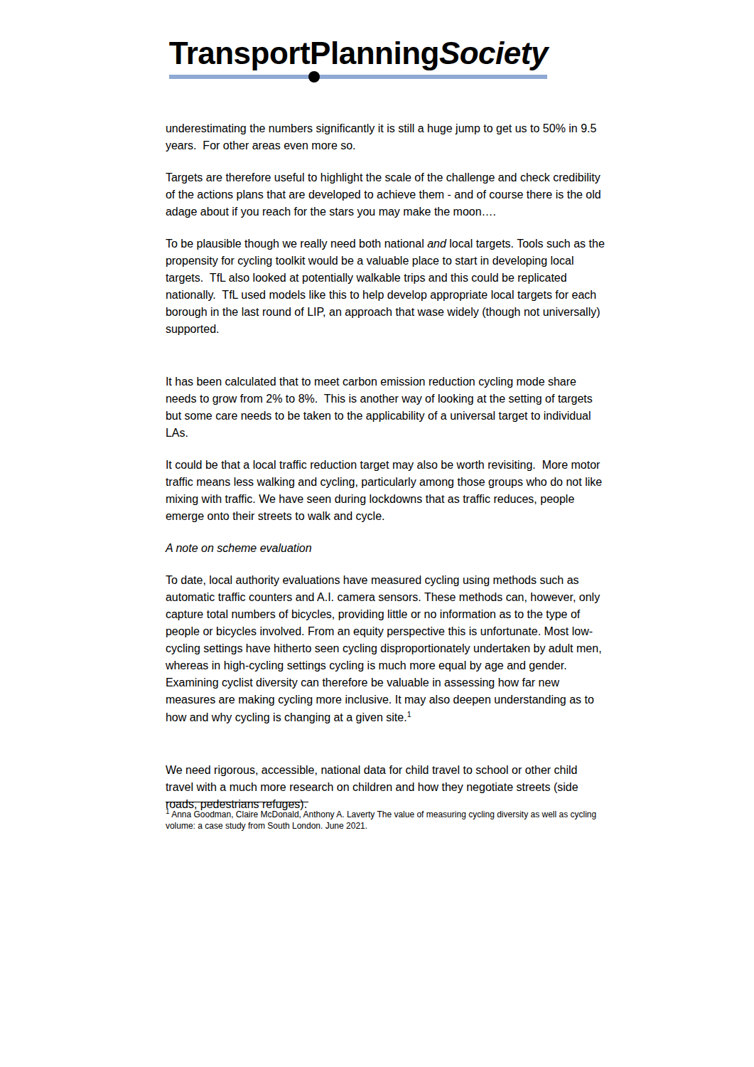TransportPlanningSociety
underestimating the numbers significantly it is still a huge jump to get us to 50% in 9.5 years. For other areas even more so.
Targets are therefore useful to highlight the scale of the challenge and check credibility of the actions plans that are developed to achieve them - and of course there is the old adage about if you reach for the stars you may make the moon….
To be plausible though we really need both national and local targets. Tools such as the propensity for cycling toolkit would be a valuable place to start in developing local targets. TfL also looked at potentially walkable trips and this could be replicated nationally. TfL used models like this to help develop appropriate local targets for each borough in the last round of LIP, an approach that wase widely (though not universally) supported.
It has been calculated that to meet carbon emission reduction cycling mode share needs to grow from 2% to 8%. This is another way of looking at the setting of targets but some care needs to be taken to the applicability of a universal target to individual LAs.
It could be that a local traffic reduction target may also be worth revisiting. More motor traffic means less walking and cycling, particularly among those groups who do not like mixing with traffic. We have seen during lockdowns that as traffic reduces, people emerge onto their streets to walk and cycle.
A note on scheme evaluation
To date, local authority evaluations have measured cycling using methods such as automatic traffic counters and A.I. camera sensors. These methods can, however, only capture total numbers of bicycles, providing little or no information as to the type of people or bicycles involved. From an equity perspective this is unfortunate. Most low-cycling settings have hitherto seen cycling disproportionately undertaken by adult men, whereas in high-cycling settings cycling is much more equal by age and gender. Examining cyclist diversity can therefore be valuable in assessing how far new measures are making cycling more inclusive. It may also deepen understanding as to how and why cycling is changing at a given site.1
We need rigorous, accessible, national data for child travel to school or other child travel with a much more research on children and how they negotiate streets (side roads, pedestrians refuges).
1 Anna Goodman, Claire McDonald, Anthony A. Laverty The value of measuring cycling diversity as well as cycling volume: a case study from South London. June 2021.